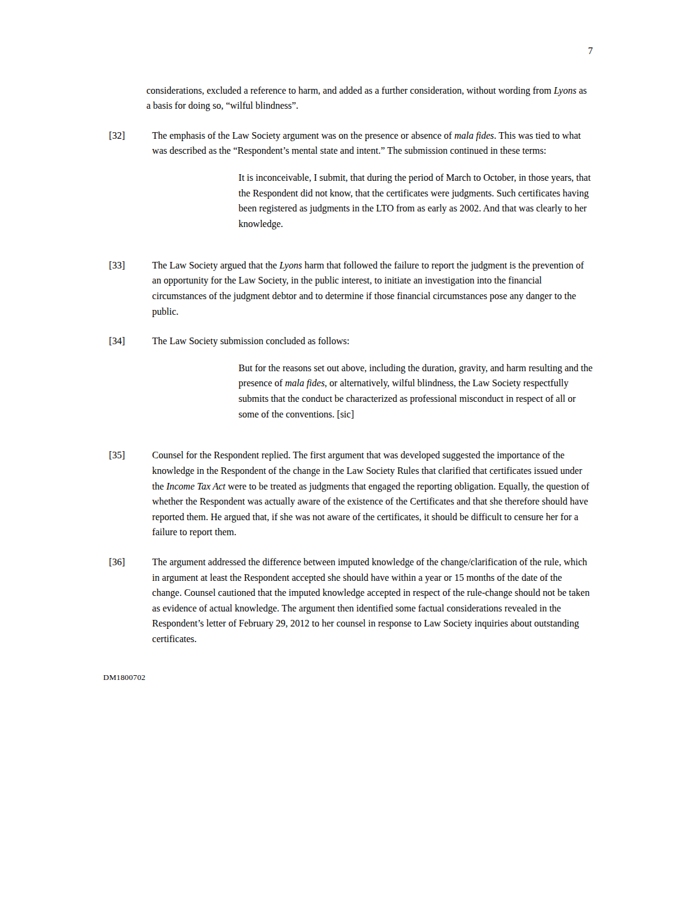7
considerations, excluded a reference to harm, and added as a further consideration, without wording from Lyons as a basis for doing so, “wilful blindness”.
[32]
The emphasis of the Law Society argument was on the presence or absence of mala fides. This was tied to what was described as the “Respondent’s mental state and intent.” The submission continued in these terms:
It is inconceivable, I submit, that during the period of March to October, in those years, that the Respondent did not know, that the certificates were judgments. Such certificates having been registered as judgments in the LTO from as early as 2002. And that was clearly to her knowledge.
[33]
The Law Society argued that the Lyons harm that followed the failure to report the judgment is the prevention of an opportunity for the Law Society, in the public interest, to initiate an investigation into the financial circumstances of the judgment debtor and to determine if those financial circumstances pose any danger to the public.
[34]
The Law Society submission concluded as follows:
But for the reasons set out above, including the duration, gravity, and harm resulting and the presence of mala fides, or alternatively, wilful blindness, the Law Society respectfully submits that the conduct be characterized as professional misconduct in respect of all or some of the conventions. [sic]
[35]
Counsel for the Respondent replied. The first argument that was developed suggested the importance of the knowledge in the Respondent of the change in the Law Society Rules that clarified that certificates issued under the Income Tax Act were to be treated as judgments that engaged the reporting obligation. Equally, the question of whether the Respondent was actually aware of the existence of the Certificates and that she therefore should have reported them. He argued that, if she was not aware of the certificates, it should be difficult to censure her for a failure to report them.
[36]
The argument addressed the difference between imputed knowledge of the change/clarification of the rule, which in argument at least the Respondent accepted she should have within a year or 15 months of the date of the change. Counsel cautioned that the imputed knowledge accepted in respect of the rule-change should not be taken as evidence of actual knowledge. The argument then identified some factual considerations revealed in the Respondent’s letter of February 29, 2012 to her counsel in response to Law Society inquiries about outstanding certificates.
DM1800702